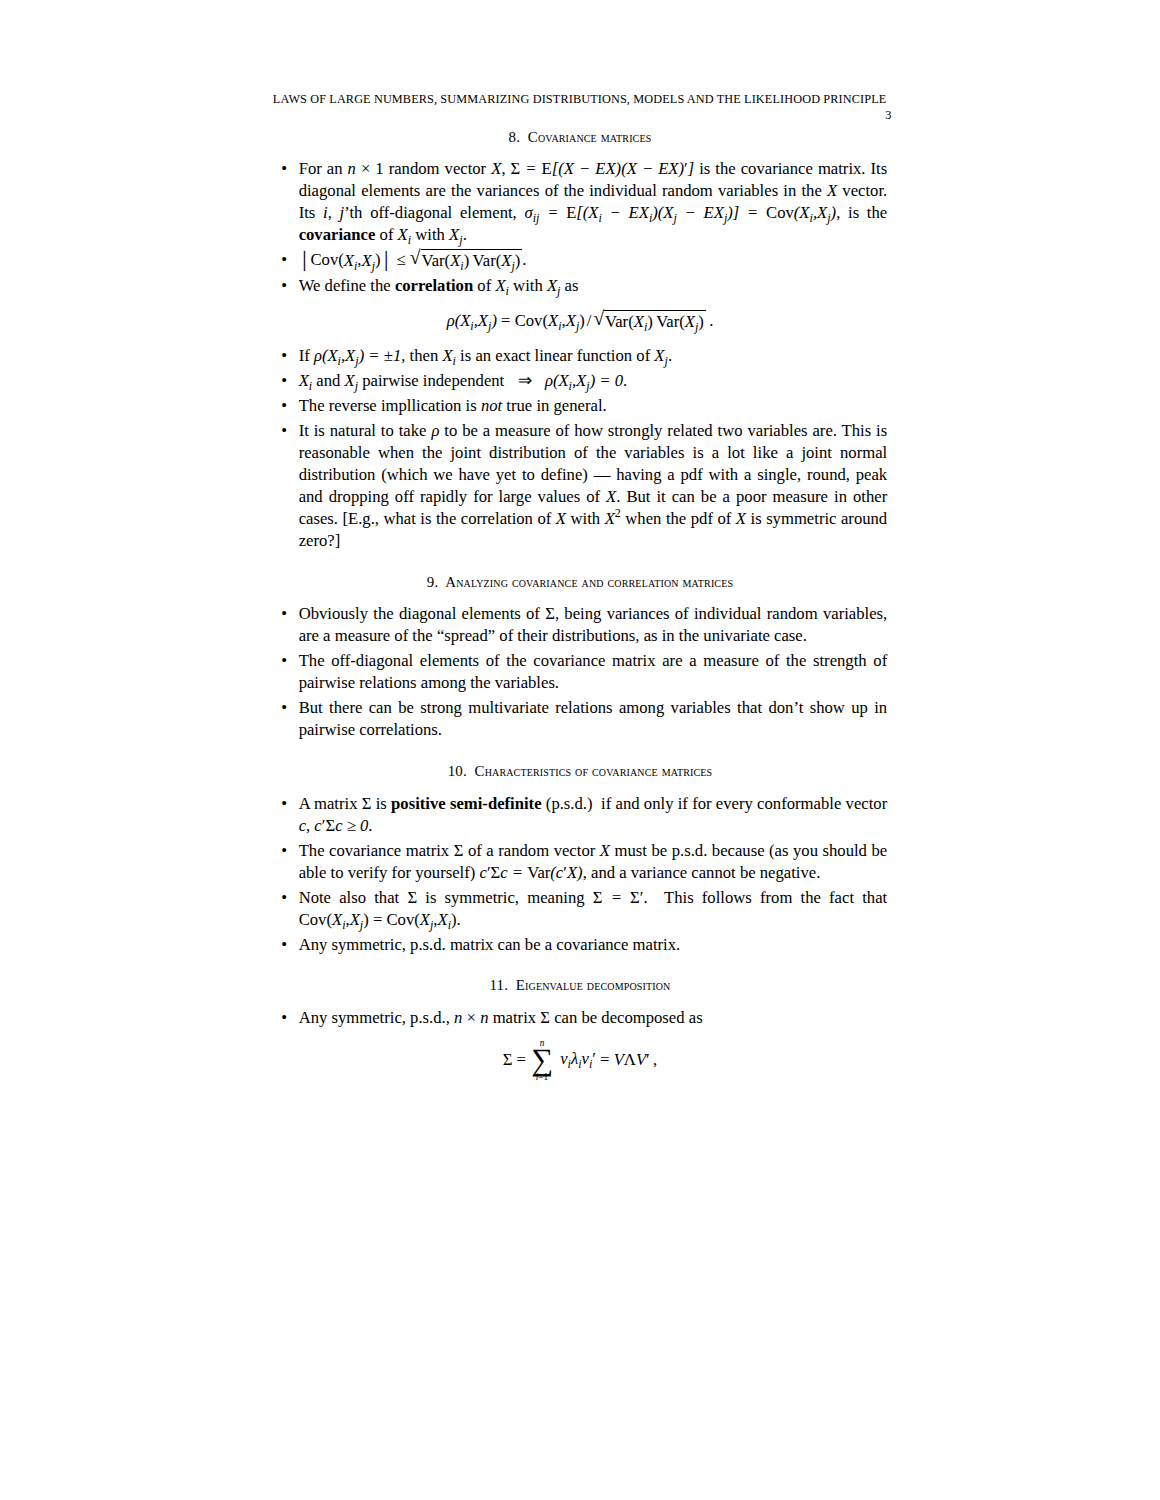LAWS OF LARGE NUMBERS, SUMMARIZING DISTRIBUTIONS, MODELS AND THE LIKELIHOOD PRINCIPLE3
8. Covariance matrices
For an n × 1 random vector X, Σ = E[(X − EX)(X − EX)′] is the covariance matrix. Its diagonal elements are the variances of the individual random variables in the X vector. Its i, j’th off-diagonal element, σij = E[(Xi − EXi)(Xj − EXj)] = Cov(Xi,Xj), is the covariance of Xi with Xj.
Cov(Xi,Xj) ≤ Var(Xi) Var(Xj).
We define the correlation of Xi with Xj as
ρ(Xi,Xj) = Cov(Xi,Xj)/Var(Xi) Var(Xj) .
If ρ(Xi,Xj) = ±1, then Xi is an exact linear function of Xj.
Xi and Xj pairwise independent ⇒ ρ(Xi,Xj) = 0.
The reverse impllication is not true in general.
It is natural to take ρ to be a measure of how strongly related two variables are. This is reasonable when the joint distribution of the variables is a lot like a joint normal distribution (which we have yet to define) — having a pdf with a single, round, peak and dropping off rapidly for large values of X. But it can be a poor measure in other cases. [E.g., what is the correlation of X with X2 when the pdf of X is symmetric around zero?]
9. Analyzing covariance and correlation matrices
Obviously the diagonal elements of Σ, being variances of individual random variables, are a measure of the “spread” of their distributions, as in the univariate case.
The off-diagonal elements of the covariance matrix are a measure of the strength of pairwise relations among the variables.
But there can be strong multivariate relations among variables that don’t show up in pairwise correlations.
10. Characteristics of covariance matrices
A matrix Σ is positive semi-definite (p.s.d.) if and only if for every conformable vector c, c′Σc ≥ 0.
The covariance matrix Σ of a random vector X must be p.s.d. because (as you should be able to verify for yourself) c′Σc = Var(c′X), and a variance cannot be negative.
Note also that Σ is symmetric, meaning Σ = Σ′. This follows from the fact that Cov(Xi,Xj) = Cov(Xj,Xi).
Any symmetric, p.s.d. matrix can be a covariance matrix.
11. Eigenvalue decomposition
Any symmetric, p.s.d., n × n matrix Σ can be decomposed as
Σ = n∑i=1 viλivi′ = VΛV′ ,